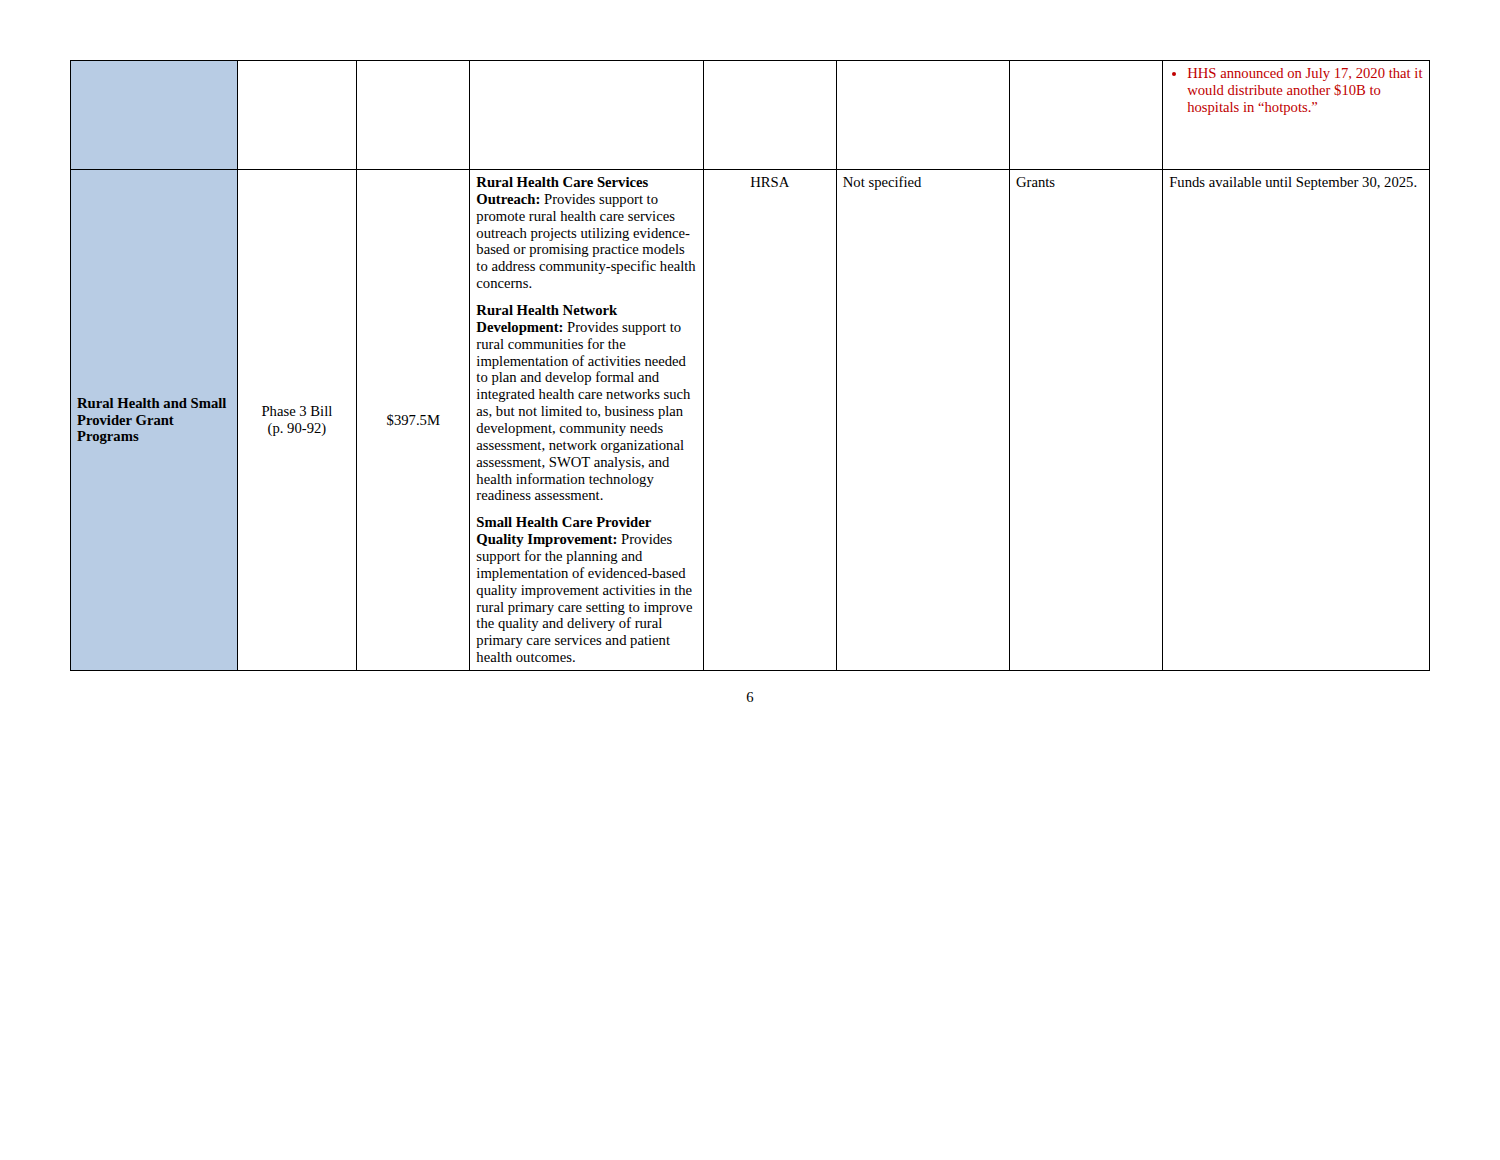| | | | | | | | HHS announced on July 17, 2020 that it would distribute another $10B to hospitals in “hotpots.” |
| Rural Health and Small Provider Grant Programs | Phase 3 Bill (p. 90-92) | $397.5M | Rural Health Care Services Outreach: Provides support to promote rural health care services outreach projects utilizing evidence-based or promising practice models to address community-specific health concerns. Rural Health Network Development: Provides support to rural communities for the implementation of activities needed to plan and develop formal and integrated health care networks such as, but not limited to, business plan development, community needs assessment, network organizational assessment, SWOT analysis, and health information technology readiness assessment. Small Health Care Provider Quality Improvement: Provides support for the planning and implementation of evidenced-based quality improvement activities in the rural primary care setting to improve the quality and delivery of rural primary care services and patient health outcomes. | HRSA | Not specified | Grants | Funds available until September 30, 2025. |
6